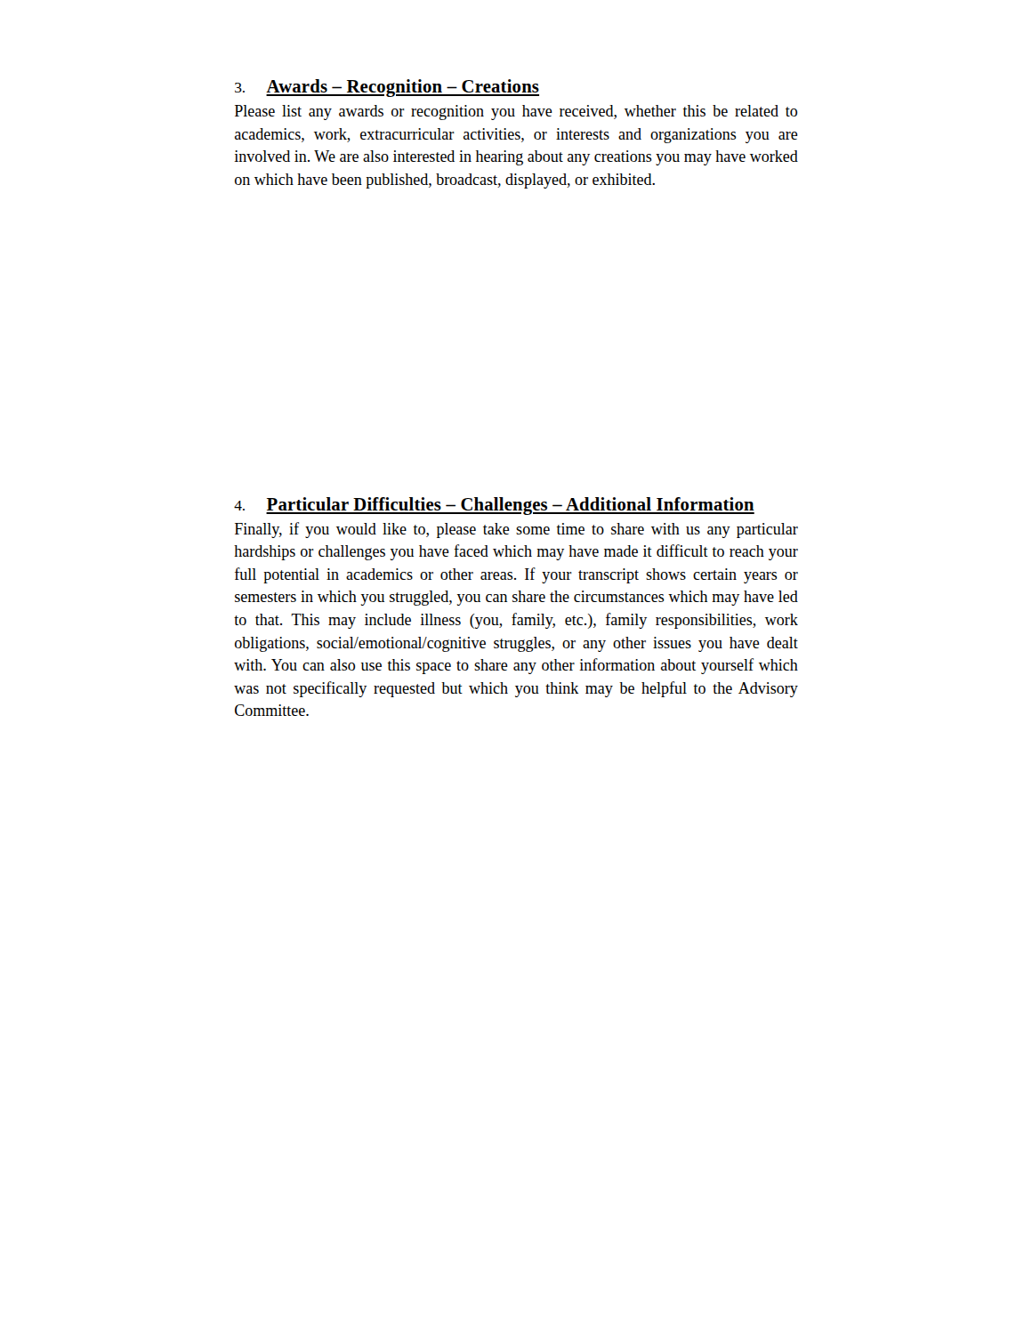3. Awards – Recognition – Creations
Please list any awards or recognition you have received, whether this be related to academics, work, extracurricular activities, or interests and organizations you are involved in. We are also interested in hearing about any creations you may have worked on which have been published, broadcast, displayed, or exhibited.
4. Particular Difficulties – Challenges – Additional Information
Finally, if you would like to, please take some time to share with us any particular hardships or challenges you have faced which may have made it difficult to reach your full potential in academics or other areas. If your transcript shows certain years or semesters in which you struggled, you can share the circumstances which may have led to that. This may include illness (you, family, etc.), family responsibilities, work obligations, social/emotional/cognitive struggles, or any other issues you have dealt with. You can also use this space to share any other information about yourself which was not specifically requested but which you think may be helpful to the Advisory Committee.